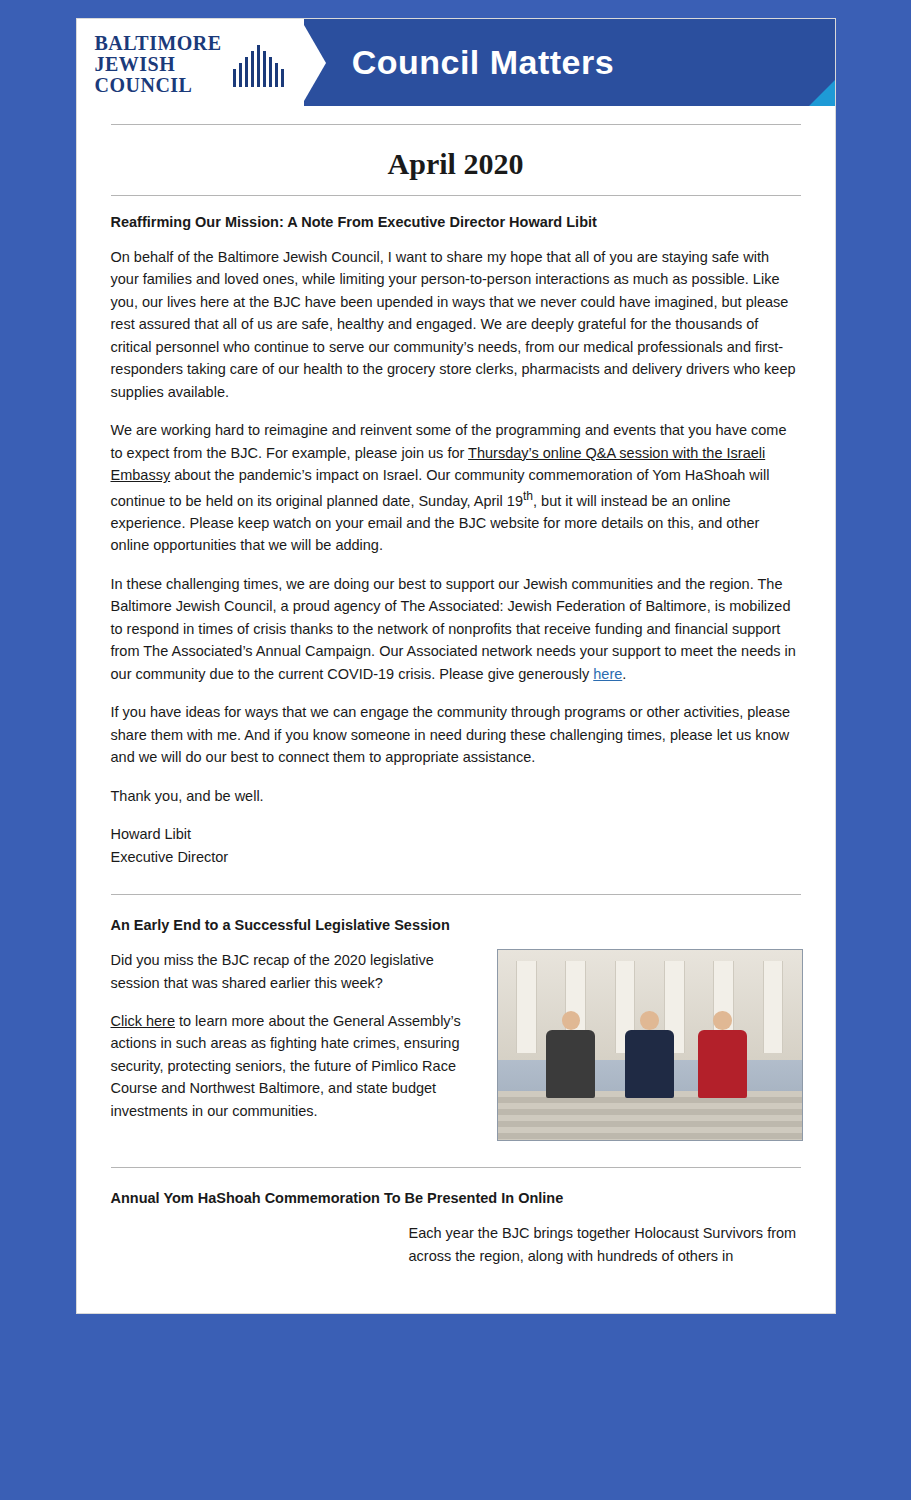Baltimore Jewish Council
Council Matters
April 2020
Reaffirming Our Mission: A Note From Executive Director Howard Libit
On behalf of the Baltimore Jewish Council, I want to share my hope that all of you are staying safe with your families and loved ones, while limiting your person-to-person interactions as much as possible. Like you, our lives here at the BJC have been upended in ways that we never could have imagined, but please rest assured that all of us are safe, healthy and engaged. We are deeply grateful for the thousands of critical personnel who continue to serve our community’s needs, from our medical professionals and first-responders taking care of our health to the grocery store clerks, pharmacists and delivery drivers who keep supplies available.
We are working hard to reimagine and reinvent some of the programming and events that you have come to expect from the BJC. For example, please join us for Thursday’s online Q&A session with the Israeli Embassy about the pandemic’s impact on Israel. Our community commemoration of Yom HaShoah will continue to be held on its original planned date, Sunday, April 19th, but it will instead be an online experience. Please keep watch on your email and the BJC website for more details on this, and other online opportunities that we will be adding.
In these challenging times, we are doing our best to support our Jewish communities and the region. The Baltimore Jewish Council, a proud agency of The Associated: Jewish Federation of Baltimore, is mobilized to respond in times of crisis thanks to the network of nonprofits that receive funding and financial support from The Associated’s Annual Campaign. Our Associated network needs your support to meet the needs in our community due to the current COVID-19 crisis. Please give generously here.
If you have ideas for ways that we can engage the community through programs or other activities, please share them with me. And if you know someone in need during these challenging times, please let us know and we will do our best to connect them to appropriate assistance.
Thank you, and be well.
Howard Libit
Executive Director
An Early End to a Successful Legislative Session
Did you miss the BJC recap of the 2020 legislative session that was shared earlier this week?
Click here to learn more about the General Assembly’s actions in such areas as fighting hate crimes, ensuring security, protecting seniors, the future of Pimlico Race Course and Northwest Baltimore, and state budget investments in our communities.
Annual Yom HaShoah Commemoration To Be Presented In Online
Each year the BJC brings together Holocaust Survivors from across the region, along with hundreds of others in